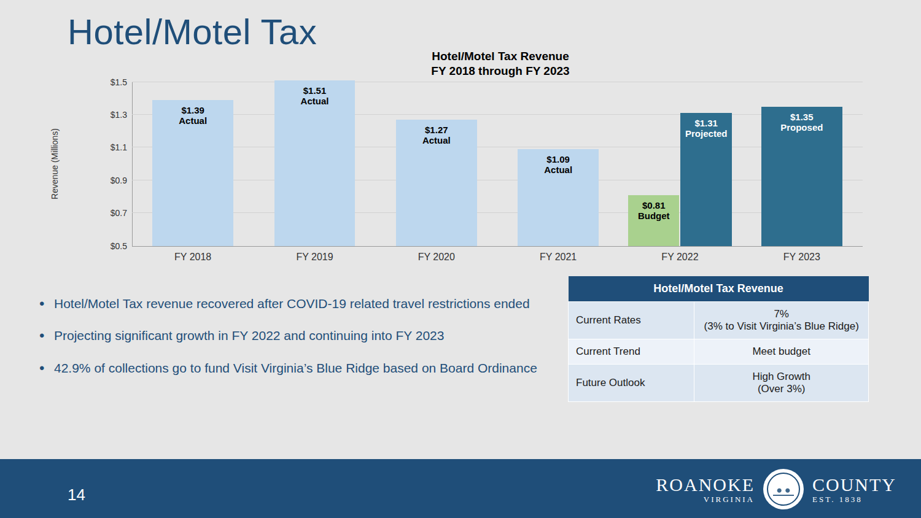Hotel/Motel Tax
Hotel/Motel Tax Revenue
FY 2018 through FY 2023
Revenue (Millions)
$0.5
$0.7
$0.9
$1.1
$1.3
$1.5
$1.39
Actual
$1.51
Actual
$1.27
Actual
$1.09
Actual
$0.81
Budget
$1.31
Projected
$1.35
Proposed
FY 2018 FY 2019 FY 2020 FY 2021 FY 2022 FY 2023
Hotel/Motel Tax revenue recovered after COVID-19 related travel restrictions ended
Projecting significant growth in FY 2022 and continuing into FY 2023
42.9% of collections go to fund Visit Virginia’s Blue Ridge based on Board Ordinance
| Hotel/Motel Tax Revenue |
| --- |
| Current Rates | 7% (3% to Visit Virginia’s Blue Ridge) |
| Current Trend | Meet budget |
| Future Outlook | High Growth (Over 3%) |
14
ROANOKE VIRGINIA
COUNTY EST. 1838